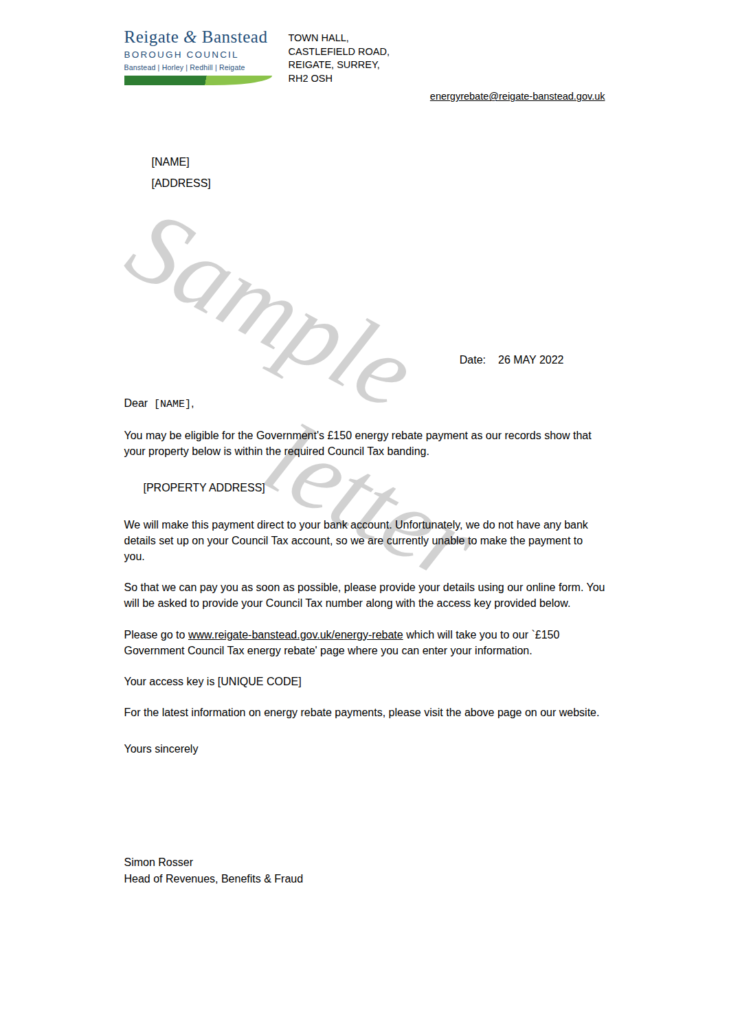Sample letter
Reigate & Banstead
BOROUGH COUNCIL
Banstead | Horley | Redhill | Reigate
TOWN HALL,
CASTLEFIELD ROAD,
REIGATE, SURREY,
RH2 OSH
energyrebate@reigate-banstead.gov.uk
[NAME]
[ADDRESS]
Date: 26 MAY 2022
Dear [NAME],
You may be eligible for the Government's £150 energy rebate payment as our records show that your property below is within the required Council Tax banding.
[PROPERTY ADDRESS]
We will make this payment direct to your bank account. Unfortunately, we do not have any bank details set up on your Council Tax account, so we are currently unable to make the payment to you.
So that we can pay you as soon as possible, please provide your details using our online form. You will be asked to provide your Council Tax number along with the access key provided below.
Please go to www.reigate-banstead.gov.uk/energy-rebate which will take you to our `£150 Government Council Tax energy rebate' page where you can enter your information.
Your access key is [UNIQUE CODE]
For the latest information on energy rebate payments, please visit the above page on our website.
Yours sincerely
Simon Rosser
Head of Revenues, Benefits & Fraud